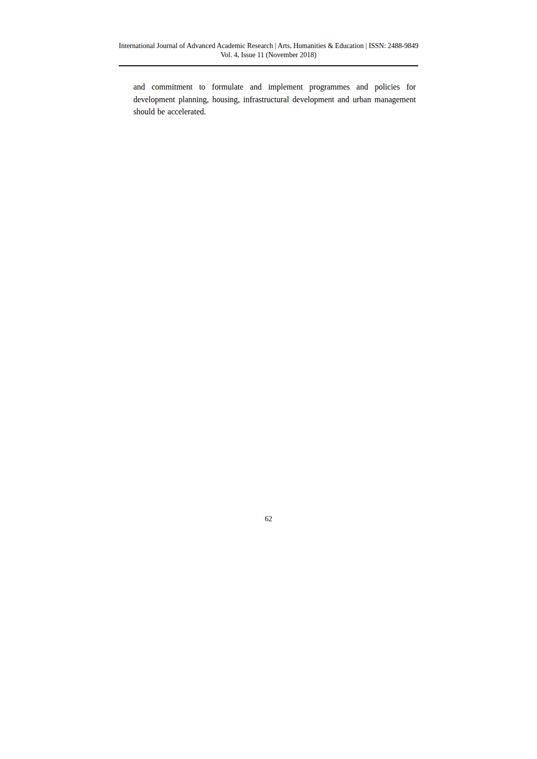International Journal of Advanced Academic Research | Arts, Humanities & Education | ISSN: 2488-9849 Vol. 4, Issue 11 (November 2018)
and commitment to formulate and implement programmes and policies for development planning, housing, infrastructural development and urban management should be accelerated.
62